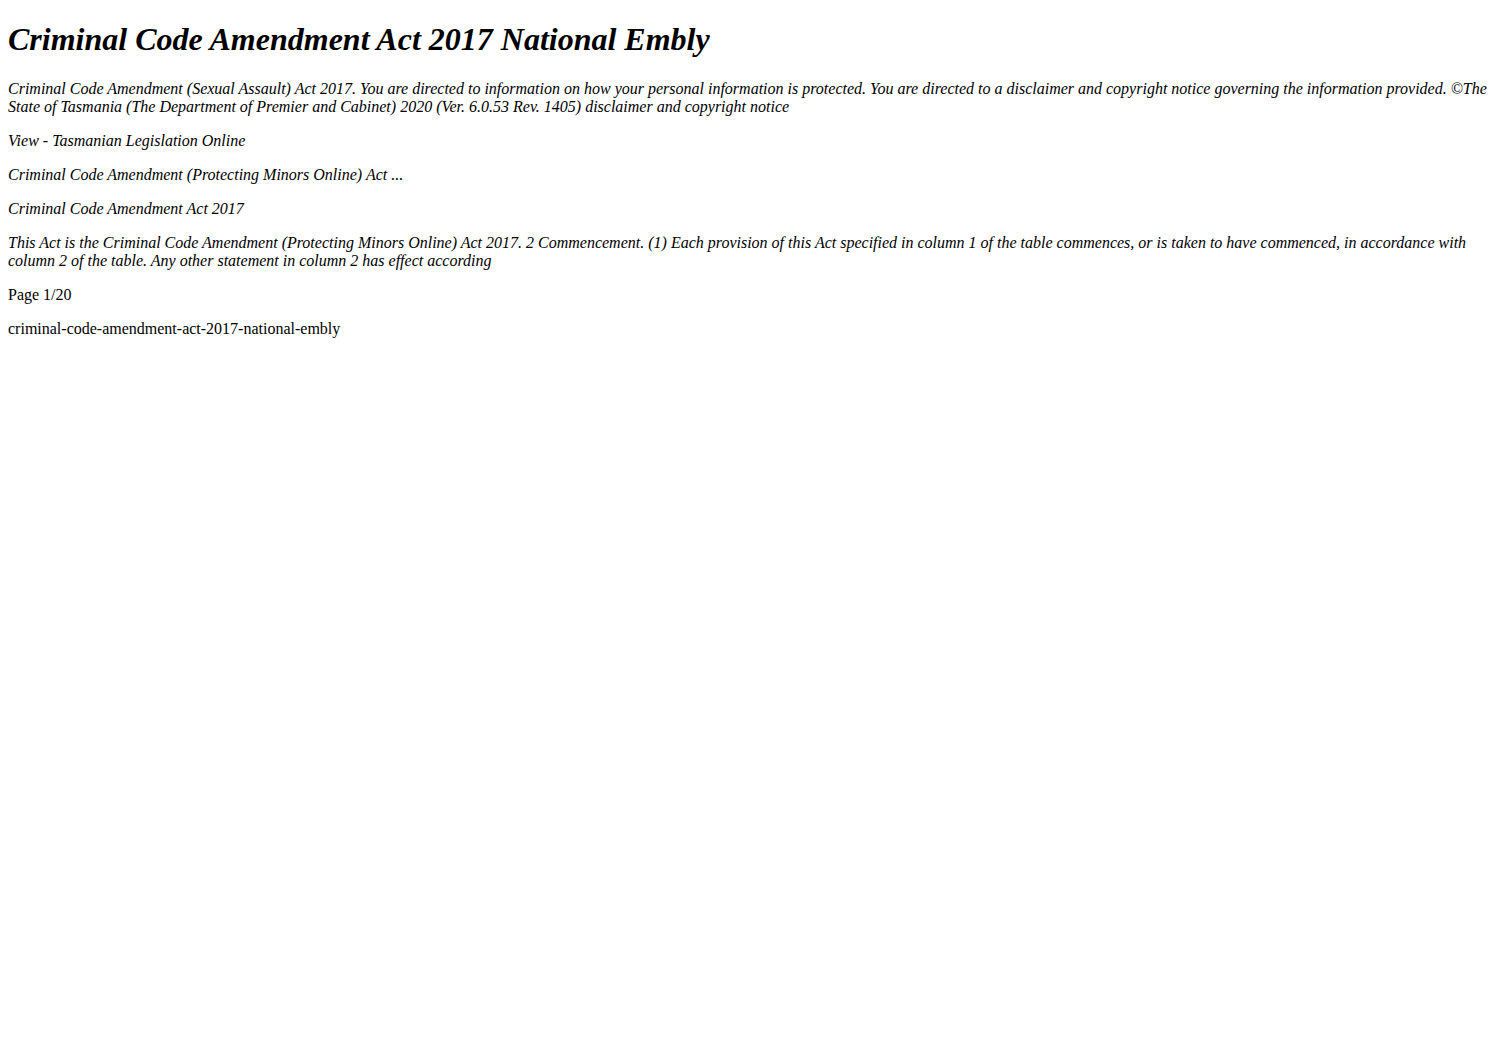Criminal Code Amendment Act 2017 National Embly
Criminal Code Amendment (Sexual Assault) Act 2017. You are directed to information on how your personal information is protected. You are directed to a disclaimer and copyright notice governing the information provided. ©The State of Tasmania (The Department of Premier and Cabinet) 2020 (Ver. 6.0.53 Rev. 1405) disclaimer and copyright notice
View - Tasmanian Legislation Online
Criminal Code Amendment (Protecting Minors Online) Act ...
Criminal Code Amendment Act 2017
This Act is the Criminal Code Amendment (Protecting Minors Online) Act 2017. 2 Commencement. (1) Each provision of this Act specified in column 1 of the table commences, or is taken to have commenced, in accordance with column 2 of the table. Any other statement in column 2 has effect according
Page 1/20
criminal-code-amendment-act-2017-national-embly